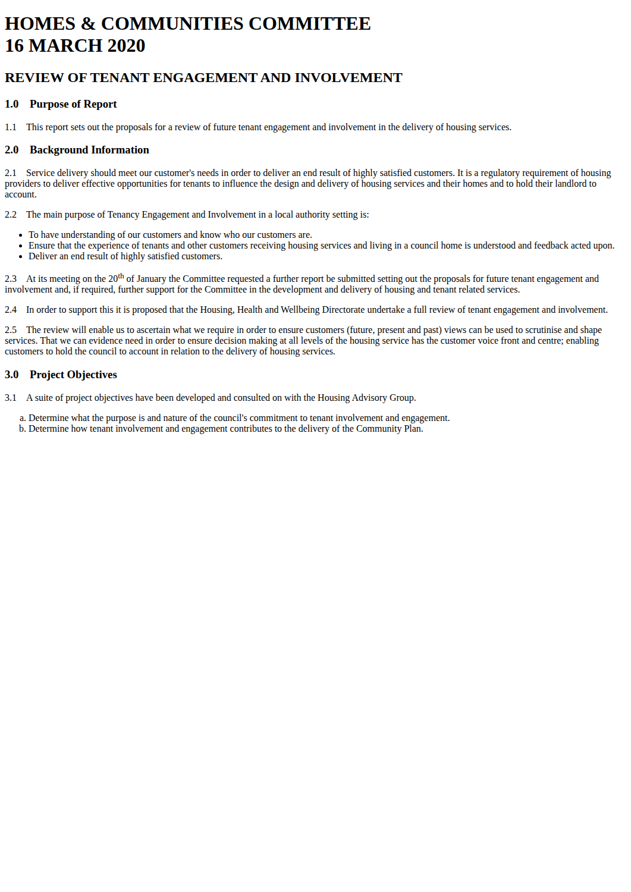HOMES & COMMUNITIES COMMITTEE
16 MARCH 2020
REVIEW OF TENANT ENGAGEMENT AND INVOLVEMENT
1.0 Purpose of Report
1.1 This report sets out the proposals for a review of future tenant engagement and involvement in the delivery of housing services.
2.0 Background Information
2.1 Service delivery should meet our customer's needs in order to deliver an end result of highly satisfied customers. It is a regulatory requirement of housing providers to deliver effective opportunities for tenants to influence the design and delivery of housing services and their homes and to hold their landlord to account.
2.2 The main purpose of Tenancy Engagement and Involvement in a local authority setting is:
To have understanding of our customers and know who our customers are.
Ensure that the experience of tenants and other customers receiving housing services and living in a council home is understood and feedback acted upon.
Deliver an end result of highly satisfied customers.
2.3 At its meeting on the 20th of January the Committee requested a further report be submitted setting out the proposals for future tenant engagement and involvement and, if required, further support for the Committee in the development and delivery of housing and tenant related services.
2.4 In order to support this it is proposed that the Housing, Health and Wellbeing Directorate undertake a full review of tenant engagement and involvement.
2.5 The review will enable us to ascertain what we require in order to ensure customers (future, present and past) views can be used to scrutinise and shape services. That we can evidence need in order to ensure decision making at all levels of the housing service has the customer voice front and centre; enabling customers to hold the council to account in relation to the delivery of housing services.
3.0 Project Objectives
3.1 A suite of project objectives have been developed and consulted on with the Housing Advisory Group.
Determine what the purpose is and nature of the council's commitment to tenant involvement and engagement.
Determine how tenant involvement and engagement contributes to the delivery of the Community Plan.